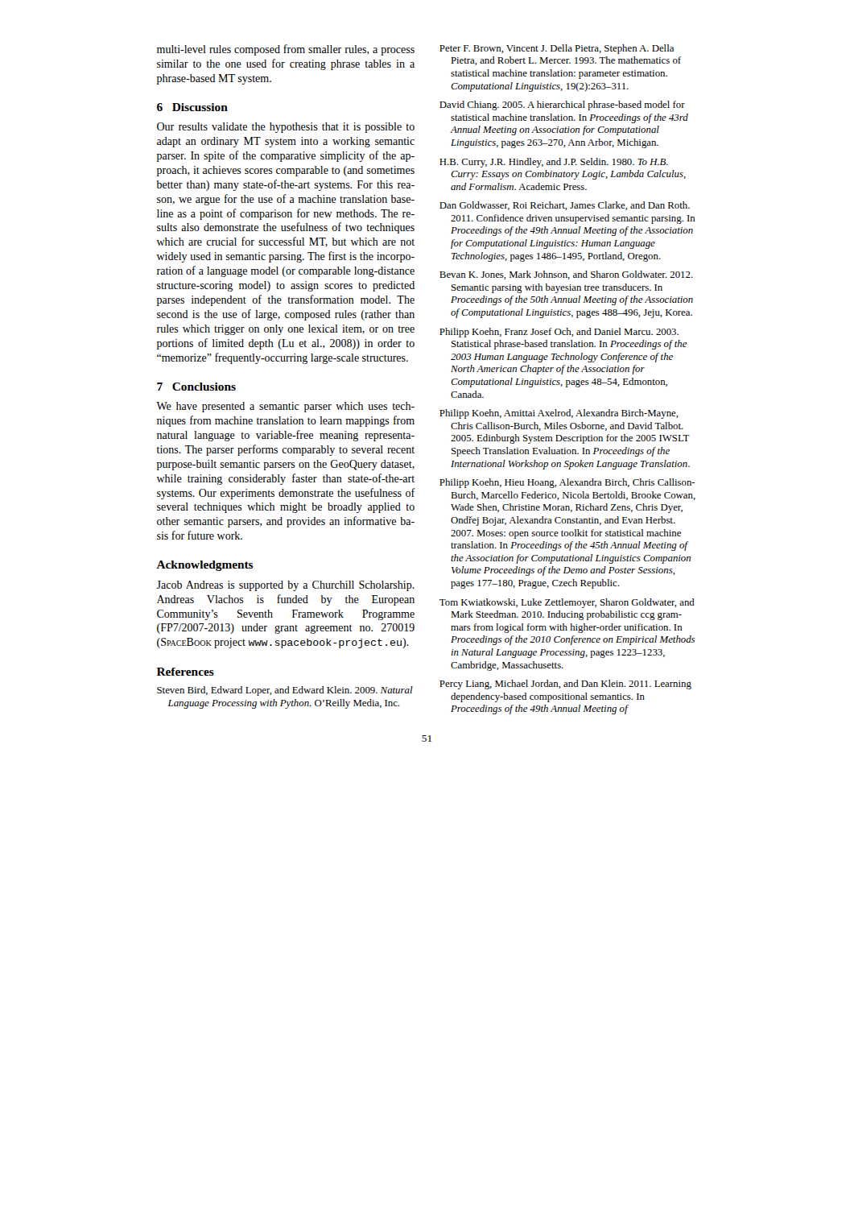multi-level rules composed from smaller rules, a process similar to the one used for creating phrase tables in a phrase-based MT system.
6 Discussion
Our results validate the hypothesis that it is possible to adapt an ordinary MT system into a working semantic parser. In spite of the comparative simplicity of the approach, it achieves scores comparable to (and sometimes better than) many state-of-the-art systems. For this reason, we argue for the use of a machine translation baseline as a point of comparison for new methods. The results also demonstrate the usefulness of two techniques which are crucial for successful MT, but which are not widely used in semantic parsing. The first is the incorporation of a language model (or comparable long-distance structure-scoring model) to assign scores to predicted parses independent of the transformation model. The second is the use of large, composed rules (rather than rules which trigger on only one lexical item, or on tree portions of limited depth (Lu et al., 2008)) in order to “memorize” frequently-occurring large-scale structures.
7 Conclusions
We have presented a semantic parser which uses techniques from machine translation to learn mappings from natural language to variable-free meaning representations. The parser performs comparably to several recent purpose-built semantic parsers on the GeoQuery dataset, while training considerably faster than state-of-the-art systems. Our experiments demonstrate the usefulness of several techniques which might be broadly applied to other semantic parsers, and provides an informative basis for future work.
Acknowledgments
Jacob Andreas is supported by a Churchill Scholarship. Andreas Vlachos is funded by the European Community’s Seventh Framework Programme (FP7/2007-2013) under grant agreement no. 270019 (SpaceBook project www.spacebook-project.eu).
References
Steven Bird, Edward Loper, and Edward Klein. 2009. Natural Language Processing with Python. O’Reilly Media, Inc.
Peter F. Brown, Vincent J. Della Pietra, Stephen A. Della Pietra, and Robert L. Mercer. 1993. The mathematics of statistical machine translation: parameter estimation. Computational Linguistics, 19(2):263–311.
David Chiang. 2005. A hierarchical phrase-based model for statistical machine translation. In Proceedings of the 43rd Annual Meeting on Association for Computational Linguistics, pages 263–270, Ann Arbor, Michigan.
H.B. Curry, J.R. Hindley, and J.P. Seldin. 1980. To H.B. Curry: Essays on Combinatory Logic, Lambda Calculus, and Formalism. Academic Press.
Dan Goldwasser, Roi Reichart, James Clarke, and Dan Roth. 2011. Confidence driven unsupervised semantic parsing. In Proceedings of the 49th Annual Meeting of the Association for Computational Linguistics: Human Language Technologies, pages 1486–1495, Portland, Oregon.
Bevan K. Jones, Mark Johnson, and Sharon Goldwater. 2012. Semantic parsing with bayesian tree transducers. In Proceedings of the 50th Annual Meeting of the Association of Computational Linguistics, pages 488–496, Jeju, Korea.
Philipp Koehn, Franz Josef Och, and Daniel Marcu. 2003. Statistical phrase-based translation. In Proceedings of the 2003 Human Language Technology Conference of the North American Chapter of the Association for Computational Linguistics, pages 48–54, Edmonton, Canada.
Philipp Koehn, Amittai Axelrod, Alexandra Birch-Mayne, Chris Callison-Burch, Miles Osborne, and David Talbot. 2005. Edinburgh System Description for the 2005 IWSLT Speech Translation Evaluation. In Proceedings of the International Workshop on Spoken Language Translation.
Philipp Koehn, Hieu Hoang, Alexandra Birch, Chris Callison-Burch, Marcello Federico, Nicola Bertoldi, Brooke Cowan, Wade Shen, Christine Moran, Richard Zens, Chris Dyer, Ondřej Bojar, Alexandra Constantin, and Evan Herbst. 2007. Moses: open source toolkit for statistical machine translation. In Proceedings of the 45th Annual Meeting of the Association for Computational Linguistics Companion Volume Proceedings of the Demo and Poster Sessions, pages 177–180, Prague, Czech Republic.
Tom Kwiatkowski, Luke Zettlemoyer, Sharon Goldwater, and Mark Steedman. 2010. Inducing probabilistic ccg grammars from logical form with higher-order unification. In Proceedings of the 2010 Conference on Empirical Methods in Natural Language Processing, pages 1223–1233, Cambridge, Massachusetts.
Percy Liang, Michael Jordan, and Dan Klein. 2011. Learning dependency-based compositional semantics. In Proceedings of the 49th Annual Meeting of
51